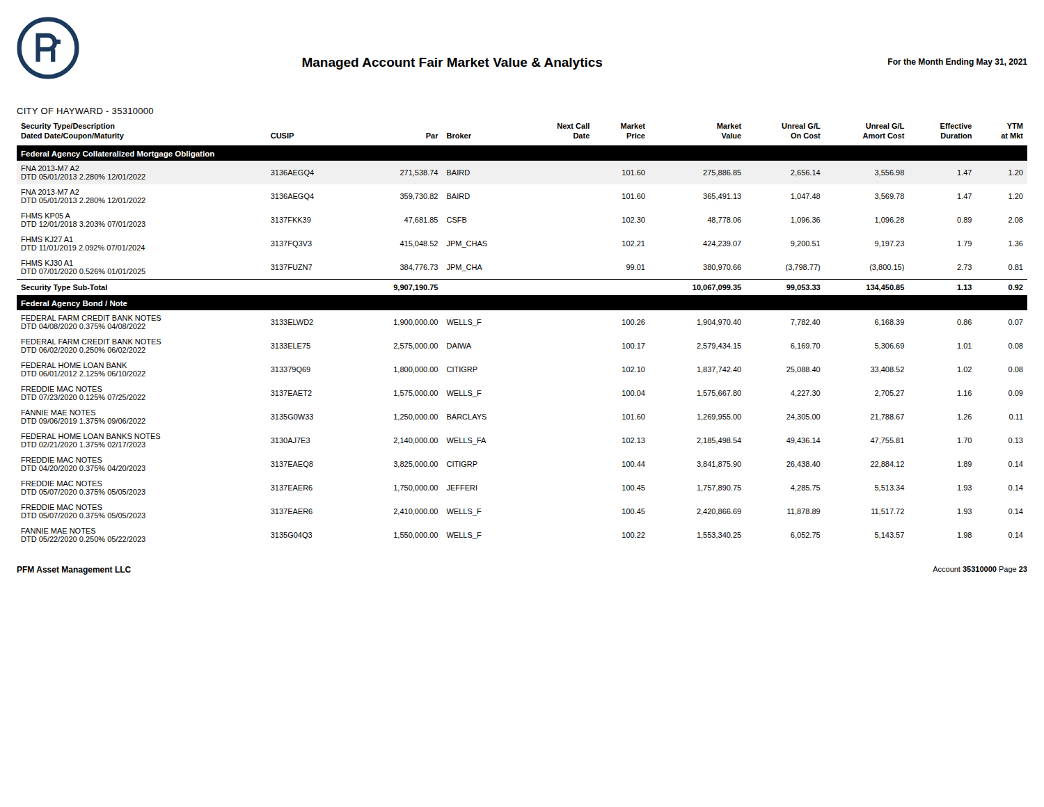For the Month Ending May 31, 2021
Managed Account Fair Market Value & Analytics
CITY OF HAYWARD - 35310000
| Security Type/Description Dated Date/Coupon/Maturity | CUSIP | Par | Broker | Next Call Date | Market Price | Market Value | Unreal G/L On Cost | Unreal G/L Amort Cost | Effective Duration | YTM at Mkt |
| --- | --- | --- | --- | --- | --- | --- | --- | --- | --- | --- |
| Federal Agency Collateralized Mortgage Obligation |
| FNA 2013-M7 A2 DTD 05/01/2013 2.280% 12/01/2022 | 3136AEGQ4 | 271,538.74 | BAIRD | | 101.60 | 275,886.85 | 2,656.14 | 3,556.98 | 1.47 | 1.20 |
| FNA 2013-M7 A2 DTD 05/01/2013 2.280% 12/01/2022 | 3136AEGQ4 | 359,730.82 | BAIRD | | 101.60 | 365,491.13 | 1,047.48 | 3,569.78 | 1.47 | 1.20 |
| FHMS KP05 A DTD 12/01/2018 3.203% 07/01/2023 | 3137FKK39 | 47,681.85 | CSFB | | 102.30 | 48,778.06 | 1,096.36 | 1,096.28 | 0.89 | 2.08 |
| FHMS KJ27 A1 DTD 11/01/2019 2.092% 07/01/2024 | 3137FQ3V3 | 415,048.52 | JPM_CHAS | | 102.21 | 424,239.07 | 9,200.51 | 9,197.23 | 1.79 | 1.36 |
| FHMS KJ30 A1 DTD 07/01/2020 0.526% 01/01/2025 | 3137FUZN7 | 384,776.73 | JPM_CHA | | 99.01 | 380,970.66 | (3,798.77) | (3,800.15) | 2.73 | 0.81 |
| Security Type Sub-Total | | 9,907,190.75 | | | | 10,067,099.35 | 99,053.33 | 134,450.85 | 1.13 | 0.92 |
| Federal Agency Bond / Note |
| FEDERAL FARM CREDIT BANK NOTES DTD 04/08/2020 0.375% 04/08/2022 | 3133ELWD2 | 1,900,000.00 | WELLS_F | | 100.26 | 1,904,970.40 | 7,782.40 | 6,168.39 | 0.86 | 0.07 |
| FEDERAL FARM CREDIT BANK NOTES DTD 06/02/2020 0.250% 06/02/2022 | 3133ELE75 | 2,575,000.00 | DAIWA | | 100.17 | 2,579,434.15 | 6,169.70 | 5,306.69 | 1.01 | 0.08 |
| FEDERAL HOME LOAN BANK DTD 06/01/2012 2.125% 06/10/2022 | 313379Q69 | 1,800,000.00 | CITIGRP | | 102.10 | 1,837,742.40 | 25,088.40 | 33,408.52 | 1.02 | 0.08 |
| FREDDIE MAC NOTES DTD 07/23/2020 0.125% 07/25/2022 | 3137EAET2 | 1,575,000.00 | WELLS_F | | 100.04 | 1,575,667.80 | 4,227.30 | 2,705.27 | 1.16 | 0.09 |
| FANNIE MAE NOTES DTD 09/06/2019 1.375% 09/06/2022 | 3135G0W33 | 1,250,000.00 | BARCLAYS | | 101.60 | 1,269,955.00 | 24,305.00 | 21,788.67 | 1.26 | 0.11 |
| FEDERAL HOME LOAN BANKS NOTES DTD 02/21/2020 1.375% 02/17/2023 | 3130AJ7E3 | 2,140,000.00 | WELLS_FA | | 102.13 | 2,185,498.54 | 49,436.14 | 47,755.81 | 1.70 | 0.13 |
| FREDDIE MAC NOTES DTD 04/20/2020 0.375% 04/20/2023 | 3137EAEQ8 | 3,825,000.00 | CITIGRP | | 100.44 | 3,841,875.90 | 26,438.40 | 22,884.12 | 1.89 | 0.14 |
| FREDDIE MAC NOTES DTD 05/07/2020 0.375% 05/05/2023 | 3137EAER6 | 1,750,000.00 | JEFFERI | | 100.45 | 1,757,890.75 | 4,285.75 | 5,513.34 | 1.93 | 0.14 |
| FREDDIE MAC NOTES DTD 05/07/2020 0.375% 05/05/2023 | 3137EAER6 | 2,410,000.00 | WELLS_F | | 100.45 | 2,420,866.69 | 11,878.89 | 11,517.72 | 1.93 | 0.14 |
| FANNIE MAE NOTES DTD 05/22/2020 0.250% 05/22/2023 | 3135G04Q3 | 1,550,000.00 | WELLS_F | | 100.22 | 1,553,340.25 | 6,052.75 | 5,143.57 | 1.98 | 0.14 |
PFM Asset Management LLC Account 35310000 Page 23